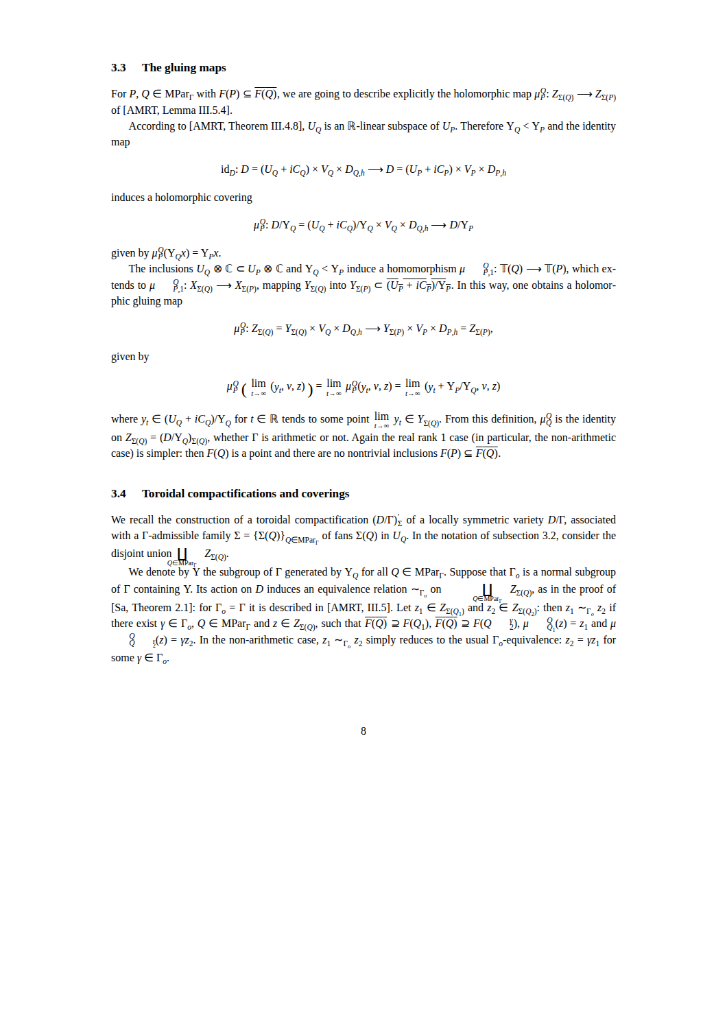3.3 The gluing maps
For P, Q ∈ MParΓ with F(P) ⊆ F(Q), we are going to describe explicitly the holomorphic map μQP: ZΣ(Q) ⟶ ZΣ(P) of [AMRT, Lemma III.5.4].
According to [AMRT, Theorem III.4.8], UQ is an ℝ-linear subspace of UP. Therefore ΥQ < ΥP and the identity map
idD: D = (UQ + iCQ) × VQ × DQ,h ⟶ D = (UP + iCP) × VP × DP,h
induces a holomorphic covering
μQP: D/ΥQ = (UQ + iCQ)/ΥQ × VQ × DQ,h ⟶ D/ΥP
given by μQP(ΥQx) = ΥPx.
The inclusions UQ ⊗ ℂ ⊂ UP ⊗ ℂ and ΥQ < ΥP induce a homomorphism μQP,1: 𝕋(Q) ⟶ 𝕋(P), which extends to μQP,1: XΣ(Q) ⟶ XΣ(P), mapping YΣ(Q) into YΣ(P) ⊂ (UP + iCP)/ΥP. In this way, one obtains a holomorphic gluing map
μQP: ZΣ(Q) = YΣ(Q) × VQ × DQ,h ⟶ YΣ(P) × VP × DP,h = ZΣ(P),
given by
μQP ( lim t→∞ (yt, v, z) ) = lim t→∞ μQP(yt, v, z) = lim t→∞ (yt + ΥP/ΥQ, v, z)
where yt ∈ (UQ + iCQ)/ΥQ for t ∈ ℝ tends to some point lim t→∞ yt ∈ YΣ(Q). From this definition, μQQ is the identity on ZΣ(Q) = (D/ΥQ)Σ(Q), whether Γ is arithmetic or not. Again the real rank 1 case (in particular, the non-arithmetic case) is simpler: then F(Q) is a point and there are no nontrivial inclusions F(P) ⊆ F(Q).
3.4 Toroidal compactifications and coverings
We recall the construction of a toroidal compactification (D/Γ)′Σ of a locally symmetric variety D/Γ, associated with a Γ-admissible family Σ = {Σ(Q)}Q∈MParΓ of fans Σ(Q) in UQ. In the notation of subsection 3.2, consider the disjoint union ∐Q∈MParΓ ZΣ(Q).
We denote by Υ the subgroup of Γ generated by ΥQ for all Q ∈ MParΓ. Suppose that Γo is a normal subgroup of Γ containing Υ. Its action on D induces an equivalence relation ∼Γo on ∐Q∈MParΓ ZΣ(Q), as in the proof of [Sa, Theorem 2.1]: for Γo = Γ it is described in [AMRT, III.5]. Let z1 ∈ ZΣ(Q1) and z2 ∈ ZΣ(Q2): then z1 ∼Γo z2 if there exist γ ∈ Γo, Q ∈ MParΓ and z ∈ ZΣ(Q), such that F(Q) ⊇ F(Q1), F(Q) ⊇ F(Qγ 2), μQQ1(z) = z1 and μQQγ 2(z) = γz2. In the non-arithmetic case, z1 ∼Γo z2 simply reduces to the usual Γo-equivalence: z2 = γz1 for some γ ∈ Γo.
8